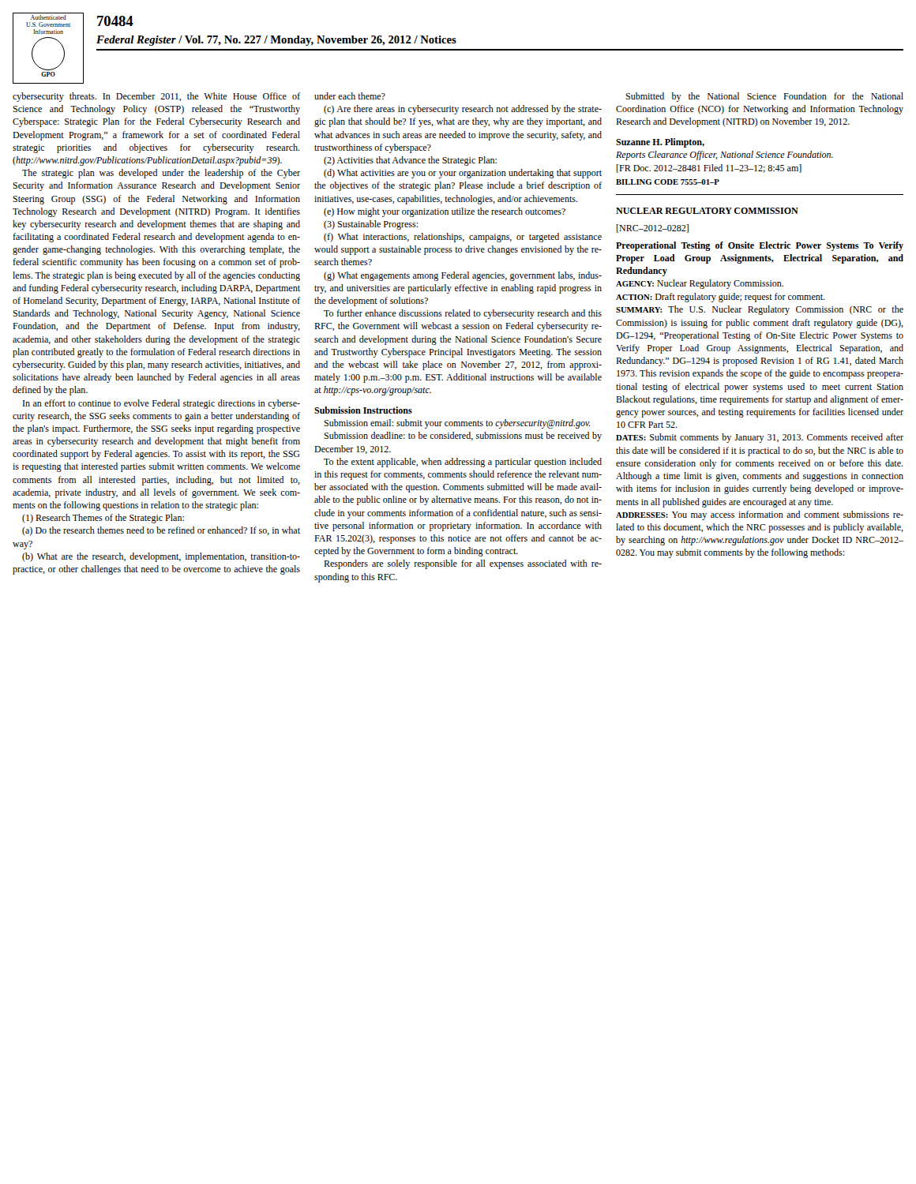Authenticated
U.S. Government
Information
GPO
70484
Federal Register / Vol. 77, No. 227 / Monday, November 26, 2012 / Notices
cybersecurity threats. In December 2011, the White House Office of Science and Technology Policy (OSTP) released the “Trustworthy Cyberspace: Strategic Plan for the Federal Cybersecurity Research and Development Program,” a framework for a set of coordinated Federal strategic priorities and objectives for cybersecurity research. (http://www.nitrd.gov/Publications/PublicationDetail.aspx?pubid=39).
The strategic plan was developed under the leadership of the Cyber Security and Information Assurance Research and Development Senior Steering Group (SSG) of the Federal Networking and Information Technology Research and Development (NITRD) Program. It identifies key cybersecurity research and development themes that are shaping and facilitating a coordinated Federal research and development agenda to engender game-changing technologies. With this overarching template, the federal scientific community has been focusing on a common set of problems. The strategic plan is being executed by all of the agencies conducting and funding Federal cybersecurity research, including DARPA, Department of Homeland Security, Department of Energy, IARPA, National Institute of Standards and Technology, National Security Agency, National Science Foundation, and the Department of Defense. Input from industry, academia, and other stakeholders during the development of the strategic plan contributed greatly to the formulation of Federal research directions in cybersecurity. Guided by this plan, many research activities, initiatives, and solicitations have already been launched by Federal agencies in all areas defined by the plan.
In an effort to continue to evolve Federal strategic directions in cybersecurity research, the SSG seeks comments to gain a better understanding of the plan's impact. Furthermore, the SSG seeks input regarding prospective areas in cybersecurity research and development that might benefit from coordinated support by Federal agencies. To assist with its report, the SSG is requesting that interested parties submit written comments. We welcome comments from all interested parties, including, but not limited to, academia, private industry, and all levels of government. We seek comments on the following questions in relation to the strategic plan:
(1) Research Themes of the Strategic Plan:
(a) Do the research themes need to be refined or enhanced? If so, in what way?
(b) What are the research, development, implementation, transition-to-practice, or other challenges that need to be overcome to achieve the goals under each theme?
(c) Are there areas in cybersecurity research not addressed by the strategic plan that should be? If yes, what are they, why are they important, and what advances in such areas are needed to improve the security, safety, and trustworthiness of cyberspace?
(2) Activities that Advance the Strategic Plan:
(d) What activities are you or your organization undertaking that support the objectives of the strategic plan? Please include a brief description of initiatives, use-cases, capabilities, technologies, and/or achievements.
(e) How might your organization utilize the research outcomes?
(3) Sustainable Progress:
(f) What interactions, relationships, campaigns, or targeted assistance would support a sustainable process to drive changes envisioned by the research themes?
(g) What engagements among Federal agencies, government labs, industry, and universities are particularly effective in enabling rapid progress in the development of solutions?
To further enhance discussions related to cybersecurity research and this RFC, the Government will webcast a session on Federal cybersecurity research and development during the National Science Foundation's Secure and Trustworthy Cyberspace Principal Investigators Meeting. The session and the webcast will take place on November 27, 2012, from approximately 1:00 p.m.–3:00 p.m. EST. Additional instructions will be available at http://cps-vo.org/group/satc.
Submission Instructions
Submission email: submit your comments to cybersecurity@nitrd.gov.
Submission deadline: to be considered, submissions must be received by December 19, 2012.
To the extent applicable, when addressing a particular question included in this request for comments, comments should reference the relevant number associated with the question. Comments submitted will be made available to the public online or by alternative means. For this reason, do not include in your comments information of a confidential nature, such as sensitive personal information or proprietary information. In accordance with FAR 15.202(3), responses to this notice are not offers and cannot be accepted by the Government to form a binding contract.
Responders are solely responsible for all expenses associated with responding to this RFC.
Submitted by the National Science Foundation for the National Coordination Office (NCO) for Networking and Information Technology Research and Development (NITRD) on November 19, 2012.
Suzanne H. Plimpton,
Reports Clearance Officer, National Science Foundation.
[FR Doc. 2012–28481 Filed 11–23–12; 8:45 am]
BILLING CODE 7555–01–P
NUCLEAR REGULATORY COMMISSION
[NRC–2012–0282]
Preoperational Testing of Onsite Electric Power Systems To Verify Proper Load Group Assignments, Electrical Separation, and Redundancy
AGENCY: Nuclear Regulatory Commission.
ACTION: Draft regulatory guide; request for comment.
SUMMARY: The U.S. Nuclear Regulatory Commission (NRC or the Commission) is issuing for public comment draft regulatory guide (DG), DG–1294, “Preoperational Testing of On-Site Electric Power Systems to Verify Proper Load Group Assignments, Electrical Separation, and Redundancy.” DG–1294 is proposed Revision 1 of RG 1.41, dated March 1973. This revision expands the scope of the guide to encompass preoperational testing of electrical power systems used to meet current Station Blackout regulations, time requirements for startup and alignment of emergency power sources, and testing requirements for facilities licensed under 10 CFR Part 52.
DATES: Submit comments by January 31, 2013. Comments received after this date will be considered if it is practical to do so, but the NRC is able to ensure consideration only for comments received on or before this date. Although a time limit is given, comments and suggestions in connection with items for inclusion in guides currently being developed or improvements in all published guides are encouraged at any time.
ADDRESSES: You may access information and comment submissions related to this document, which the NRC possesses and is publicly available, by searching on http://www.regulations.gov under Docket ID NRC–2012–0282. You may submit comments by the following methods: